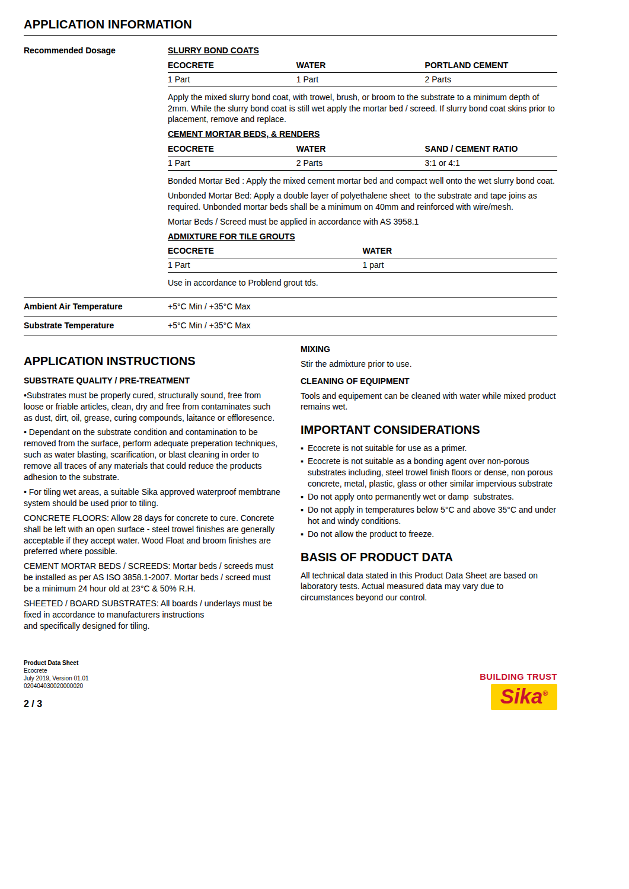APPLICATION INFORMATION
| Recommended Dosage | SLURRY BOND COATS / ECOCRETE / WATER / PORTLAND CEMENT / / --- / --- / --- / / 1 Part / 1 Part / 2 Parts / Apply the mixed slurry bond coat, with trowel, brush, or broom to the substrate to a minimum depth of 2mm. While the slurry bond coat is still wet apply the mortar bed / screed. If slurry bond coat skins prior to placement, remove and replace. CEMENT MORTAR BEDS, & RENDERS / ECOCRETE / WATER / SAND / CEMENT RATIO / / --- / --- / --- / / 1 Part / 2 Parts / 3:1 or 4:1 / Bonded Mortar Bed : Apply the mixed cement mortar bed and compact well onto the wet slurry bond coat. Unbonded Mortar Bed: Apply a double layer of polyethalene sheet to the substrate and tape joins as required. Unbonded mortar beds shall be a minimum on 40mm and reinforced with wire/mesh. Mortar Beds / Screed must be applied in accordance with AS 3958.1 ADMIXTURE FOR TILE GROUTS / ECOCRETE / WATER / / --- / --- / / 1 Part / 1 part / Use in accordance to Problend grout tds. |
| Ambient Air Temperature | +5°C Min / +35°C Max |
| Substrate Temperature | +5°C Min / +35°C Max |
APPLICATION INSTRUCTIONS
SUBSTRATE QUALITY / PRE-TREATMENT
•Substrates must be properly cured, structurally sound, free from loose or friable articles, clean, dry and free from contaminates such as dust, dirt, oil, grease, curing compounds, laitance or effloresence.
• Dependant on the substrate condition and contamination to be removed from the surface, perform adequate preperation techniques, such as water blasting, scarification, or blast cleaning in order to remove all traces of any materials that could reduce the products adhesion to the substrate.
• For tiling wet areas, a suitable Sika approved waterproof membtrane system should be used prior to tiling.
CONCRETE FLOORS: Allow 28 days for concrete to cure. Concrete shall be left with an open surface - steel trowel finishes are generally acceptable if they accept water. Wood Float and broom finishes are preferred where possible.
CEMENT MORTAR BEDS / SCREEDS: Mortar beds / screeds must be installed as per AS ISO 3858.1-2007. Mortar beds / screed must be a minimum 24 hour old at 23°C & 50% R.H.
SHEETED / BOARD SUBSTRATES: All boards / underlays must be fixed in accordance to manufacturers instructions
and specifically designed for tiling.
MIXING
Stir the admixture prior to use.
CLEANING OF EQUIPMENT
Tools and equipement can be cleaned with water while mixed product remains wet.
IMPORTANT CONSIDERATIONS
Ecocrete is not suitable for use as a primer.
Ecocrete is not suitable as a bonding agent over non-porous substrates including, steel trowel finish floors or dense, non porous concrete, metal, plastic, glass or other similar impervious substrate
Do not apply onto permanently wet or damp substrates.
Do not apply in temperatures below 5°C and above 35°C and under hot and windy conditions.
Do not allow the product to freeze.
BASIS OF PRODUCT DATA
All technical data stated in this Product Data Sheet are based on laboratory tests. Actual measured data may vary due to circumstances beyond our control.
Product Data Sheet
Ecocrete
July 2019, Version 01.01
020404030020000020
2 / 3
BUILDING TRUST
Sika®